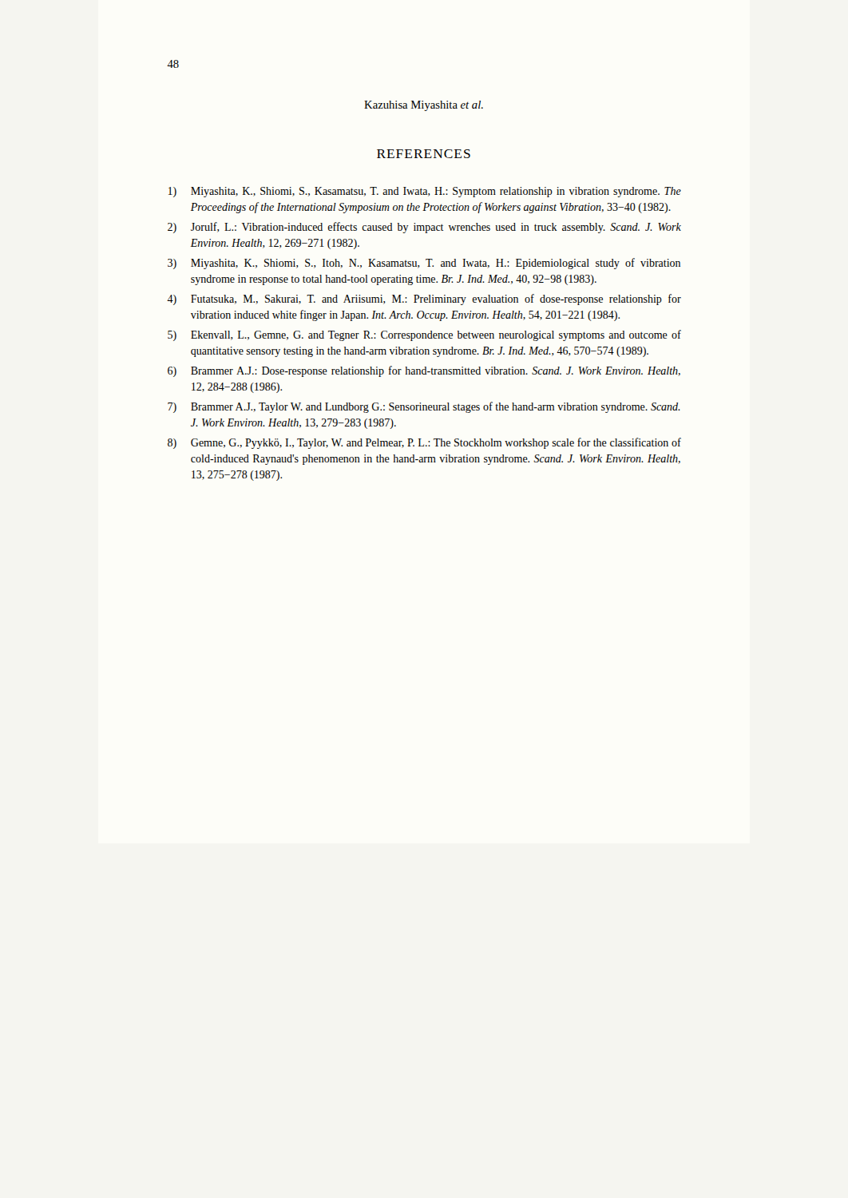48
Kazuhisa Miyashita et al.
REFERENCES
1) Miyashita, K., Shiomi, S., Kasamatsu, T. and Iwata, H.: Symptom relationship in vibration syndrome. The Proceedings of the International Symposium on the Protection of Workers against Vibration, 33−40 (1982).
2) Jorulf, L.: Vibration-induced effects caused by impact wrenches used in truck assembly. Scand. J. Work Environ. Health, 12, 269−271 (1982).
3) Miyashita, K., Shiomi, S., Itoh, N., Kasamatsu, T. and Iwata, H.: Epidemiological study of vibration syndrome in response to total hand-tool operating time. Br. J. Ind. Med., 40, 92−98 (1983).
4) Futatsuka, M., Sakurai, T. and Ariisumi, M.: Preliminary evaluation of dose-response relationship for vibration induced white finger in Japan. Int. Arch. Occup. Environ. Health, 54, 201−221 (1984).
5) Ekenvall, L., Gemne, G. and Tegner R.: Correspondence between neurological symptoms and outcome of quantitative sensory testing in the hand-arm vibration syndrome. Br. J. Ind. Med., 46, 570−574 (1989).
6) Brammer A.J.: Dose-response relationship for hand-transmitted vibration. Scand. J. Work Environ. Health, 12, 284−288 (1986).
7) Brammer A.J., Taylor W. and Lundborg G.: Sensorineural stages of the hand-arm vibration syndrome. Scand. J. Work Environ. Health, 13, 279−283 (1987).
8) Gemne, G., Pyykkö, I., Taylor, W. and Pelmear, P. L.: The Stockholm workshop scale for the classification of cold-induced Raynaud's phenomenon in the hand-arm vibration syndrome. Scand. J. Work Environ. Health, 13, 275−278 (1987).